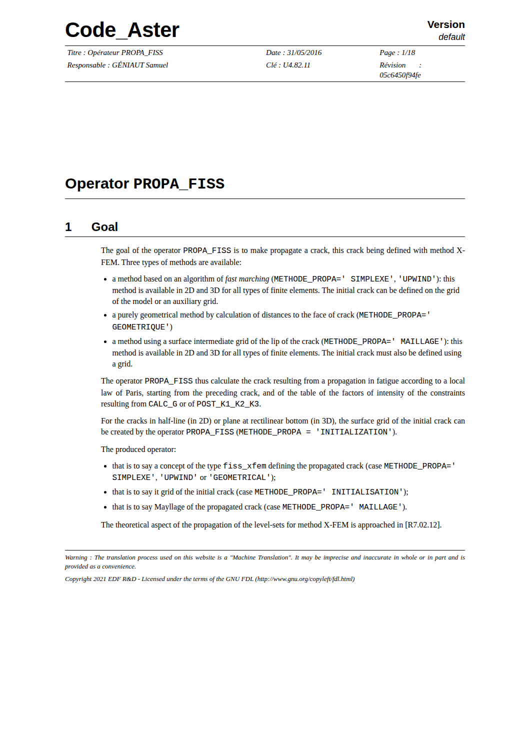Code_Aster
Version
default
| Titre : Opérateur PROPA_FISS | Date : 31/05/2016 | Page : 1/18 |
| Responsable : GÉNIAUT Samuel | Clé : U4.82.11 | Révision : 05c6450f94fe |
Operator PROPA_FISS
1 Goal
The goal of the operator PROPA_FISS is to make propagate a crack, this crack being defined with method X-FEM. Three types of methods are available:
a method based on an algorithm of fast marching (METHODE_PROPA=' SIMPLEXE', 'UPWIND'): this method is available in 2D and 3D for all types of finite elements. The initial crack can be defined on the grid of the model or an auxiliary grid.
a purely geometrical method by calculation of distances to the face of crack (METHODE_PROPA=' GEOMETRIQUE')
a method using a surface intermediate grid of the lip of the crack (METHODE_PROPA=' MAILLAGE'): this method is available in 2D and 3D for all types of finite elements. The initial crack must also be defined using a grid.
The operator PROPA_FISS thus calculate the crack resulting from a propagation in fatigue according to a local law of Paris, starting from the preceding crack, and of the table of the factors of intensity of the constraints resulting from CALC_G or of POST_K1_K2_K3.
For the cracks in half-line (in 2D) or plane at rectilinear bottom (in 3D), the surface grid of the initial crack can be created by the operator PROPA_FISS (METHODE_PROPA = 'INITIALIZATION').
The produced operator:
that is to say a concept of the type fiss_xfem defining the propagated crack (case METHODE_PROPA=' SIMPLEXE', 'UPWIND' or 'GEOMETRICAL');
that is to say it grid of the initial crack (case METHODE_PROPA=' INITIALISATION');
that is to say Mayllage of the propagated crack (case METHODE_PROPA=' MAILLAGE').
The theoretical aspect of the propagation of the level-sets for method X-FEM is approached in [R7.02.12].
Warning : The translation process used on this website is a "Machine Translation". It may be imprecise and inaccurate in whole or in part and is provided as a convenience.
Copyright 2021 EDF R&D - Licensed under the terms of the GNU FDL (http://www.gnu.org/copyleft/fdl.html)